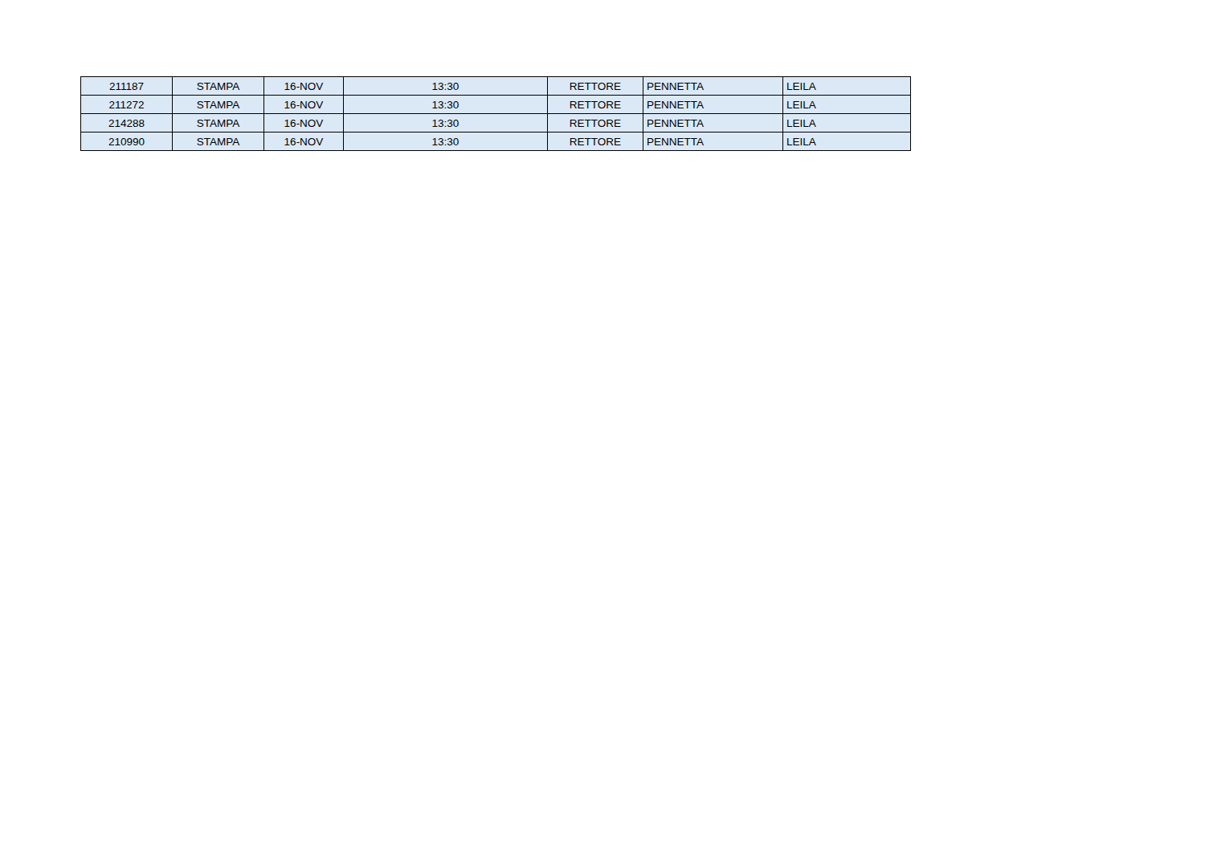| 211187 | STAMPA | 16-NOV | 13:30 | RETTORE | PENNETTA | LEILA |
| 211272 | STAMPA | 16-NOV | 13:30 | RETTORE | PENNETTA | LEILA |
| 214288 | STAMPA | 16-NOV | 13:30 | RETTORE | PENNETTA | LEILA |
| 210990 | STAMPA | 16-NOV | 13:30 | RETTORE | PENNETTA | LEILA |